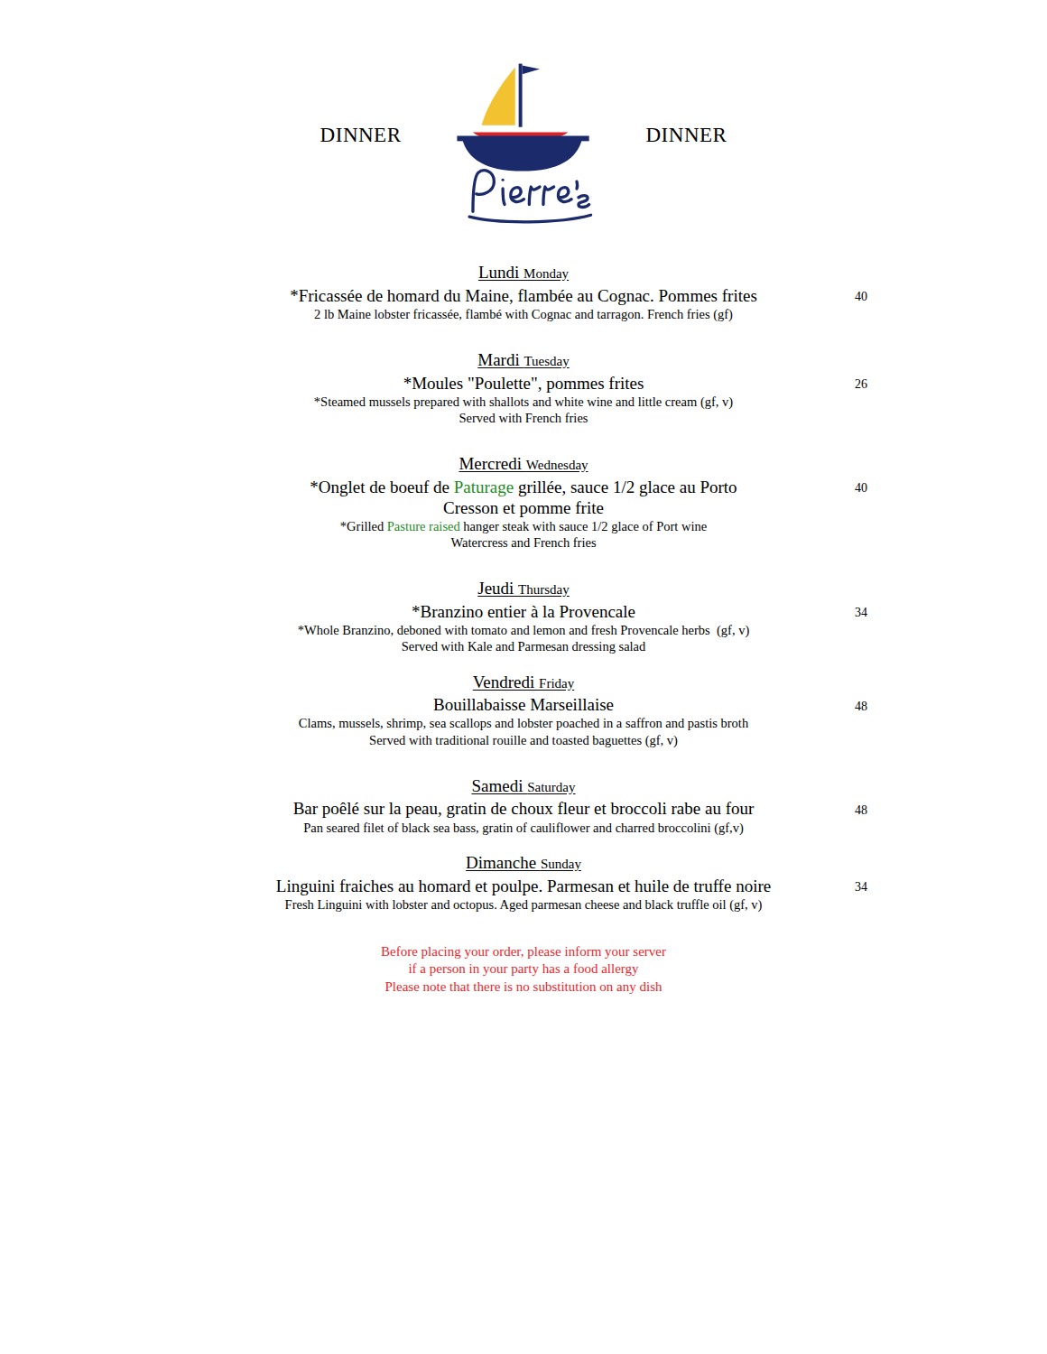DINNER
DINNER
40
Lundi Monday
*Fricassée de homard du Maine, flambée au Cognac. Pommes frites
2 lb Maine lobster fricassée, flambé with Cognac and tarragon. French fries (gf)
26
Mardi Tuesday
*Moules "Poulette", pommes frites
*Steamed mussels prepared with shallots and white wine and little cream (gf, v)
Served with French fries
40
Mercredi Wednesday
*Onglet de boeuf de Paturage grillée, sauce 1/2 glace au Porto
Cresson et pomme frite
*Grilled Pasture raised hanger steak with sauce 1/2 glace of Port wine
Watercress and French fries
34
Jeudi Thursday
*Branzino entier à la Provencale
*Whole Branzino, deboned with tomato and lemon and fresh Provencale herbs (gf, v)
Served with Kale and Parmesan dressing salad
48
Vendredi Friday
Bouillabaisse Marseillaise
Clams, mussels, shrimp, sea scallops and lobster poached in a saffron and pastis broth
Served with traditional rouille and toasted baguettes (gf, v)
48
Samedi Saturday
Bar poêlé sur la peau, gratin de choux fleur et broccoli rabe au four
Pan seared filet of black sea bass, gratin of cauliflower and charred broccolini (gf,v)
34
Dimanche Sunday
Linguini fraiches au homard et poulpe. Parmesan et huile de truffe noire
Fresh Linguini with lobster and octopus. Aged parmesan cheese and black truffle oil (gf, v)
Before placing your order, please inform your server
if a person in your party has a food allergy
Please note that there is no substitution on any dish